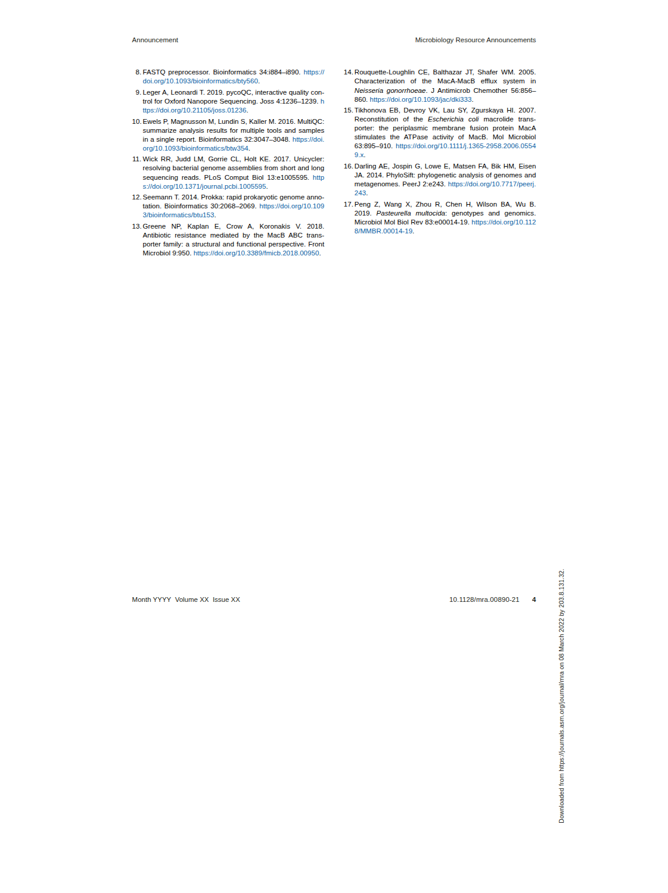Announcement
Microbiology Resource Announcements
FASTQ preprocessor. Bioinformatics 34:i884–i890. https://doi.org/10.1093/bioinformatics/bty560.
Leger A, Leonardi T. 2019. pycoQC, interactive quality control for Oxford Nanopore Sequencing. Joss 4:1236–1239. https://doi.org/10.21105/joss.01236.
Ewels P, Magnusson M, Lundin S, Kaller M. 2016. MultiQC: summarize analysis results for multiple tools and samples in a single report. Bioinformatics 32:3047–3048. https://doi.org/10.1093/bioinformatics/btw354.
Wick RR, Judd LM, Gorrie CL, Holt KE. 2017. Unicycler: resolving bacterial genome assemblies from short and long sequencing reads. PLoS Comput Biol 13:e1005595. https://doi.org/10.1371/journal.pcbi.1005595.
Seemann T. 2014. Prokka: rapid prokaryotic genome annotation. Bioinformatics 30:2068–2069. https://doi.org/10.1093/bioinformatics/btu153.
Greene NP, Kaplan E, Crow A, Koronakis V. 2018. Antibiotic resistance mediated by the MacB ABC transporter family: a structural and functional perspective. Front Microbiol 9:950. https://doi.org/10.3389/fmicb.2018.00950.
Rouquette-Loughlin CE, Balthazar JT, Shafer WM. 2005. Characterization of the MacA-MacB efflux system in Neisseria gonorrhoeae. J Antimicrob Chemother 56:856–860. https://doi.org/10.1093/jac/dki333.
Tikhonova EB, Devroy VK, Lau SY, Zgurskaya HI. 2007. Reconstitution of the Escherichia coli macrolide transporter: the periplasmic membrane fusion protein MacA stimulates the ATPase activity of MacB. Mol Microbiol 63:895–910. https://doi.org/10.1111/j.1365-2958.2006.05549.x.
Darling AE, Jospin G, Lowe E, Matsen FA, Bik HM, Eisen JA. 2014. PhyloSift: phylogenetic analysis of genomes and metagenomes. PeerJ 2:e243. https://doi.org/10.7717/peerj.243.
Peng Z, Wang X, Zhou R, Chen H, Wilson BA, Wu B. 2019. Pasteurella multocida: genotypes and genomics. Microbiol Mol Biol Rev 83:e00014-19. https://doi.org/10.1128/MMBR.00014-19.
Downloaded from https://journals.asm.org/journal/mra on 08 March 2022 by 203.8.131.32.
Month YYYY Volume XX Issue XX
10.1128/mra.00890-214